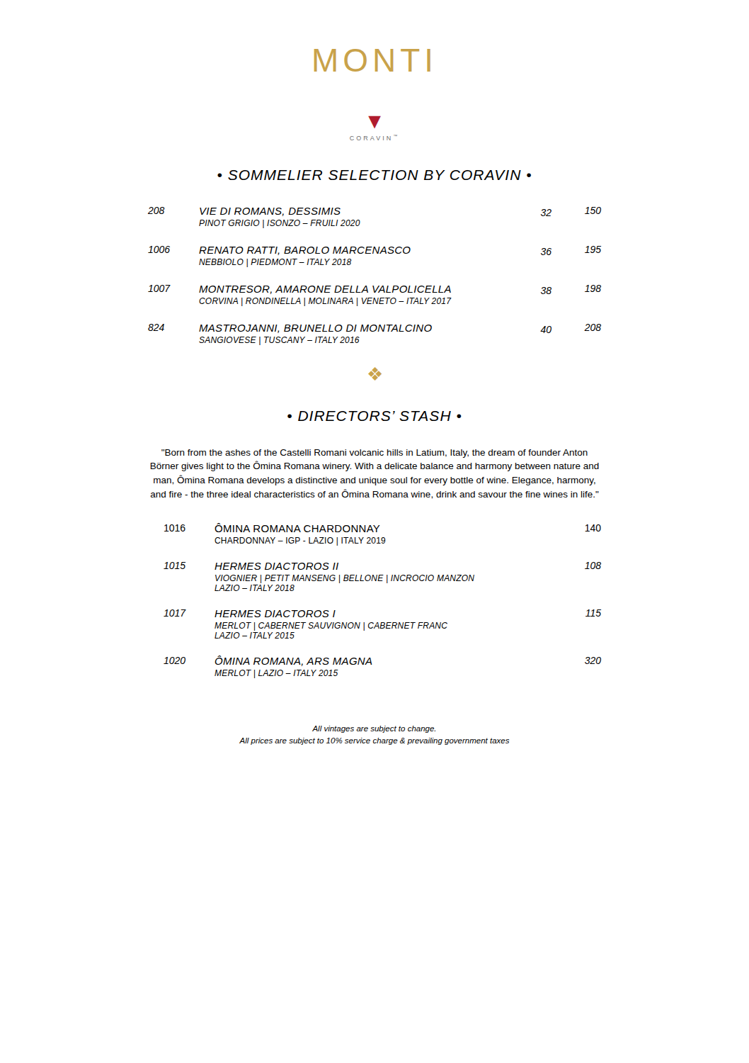MONTI
▼
CORAVIN™
• SOMMELIER SELECTION BY CORAVIN •
| 208 | VIE DI ROMANS, DESSIMIS PINOT GRIGIO / ISONZO – FRUILI 2020 | 32 | 150 |
| 1006 | RENATO RATTI, BAROLO MARCENASCO NEBBIOLO / PIEDMONT – ITALY 2018 | 36 | 195 |
| 1007 | MONTRESOR, AMARONE DELLA VALPOLICELLA CORVINA / RONDINELLA / MOLINARA / VENETO – ITALY 2017 | 38 | 198 |
| 824 | MASTROJANNI, BRUNELLO DI MONTALCINO SANGIOVESE / TUSCANY – ITALY 2016 | 40 | 208 |
❖
• DIRECTORS’ STASH •
"Born from the ashes of the Castelli Romani volcanic hills in Latium, Italy, the dream of founder Anton Börner gives light to the Ômina Romana winery. With a delicate balance and harmony between nature and man, Ômina Romana develops a distinctive and unique soul for every bottle of wine. Elegance, harmony, and fire - the three ideal characteristics of an Ômina Romana wine, drink and savour the fine wines in life."
| 1016 | ÔMINA ROMANA CHARDONNAY CHARDONNAY – IGP - LAZIO / ITALY 2019 | 140 |
| 1015 | HERMES DIACTOROS II VIOGNIER / PETIT MANSENG / BELLONE / INCROCIO MANZON LAZIO – ITALY 2018 | 108 |
| 1017 | HERMES DIACTOROS I MERLOT / CABERNET SAUVIGNON / CABERNET FRANC LAZIO – ITALY 2015 | 115 |
| 1020 | ÔMINA ROMANA, ARS MAGNA MERLOT / LAZIO – ITALY 2015 | 320 |
All vintages are subject to change.
All prices are subject to 10% service charge & prevailing government taxes